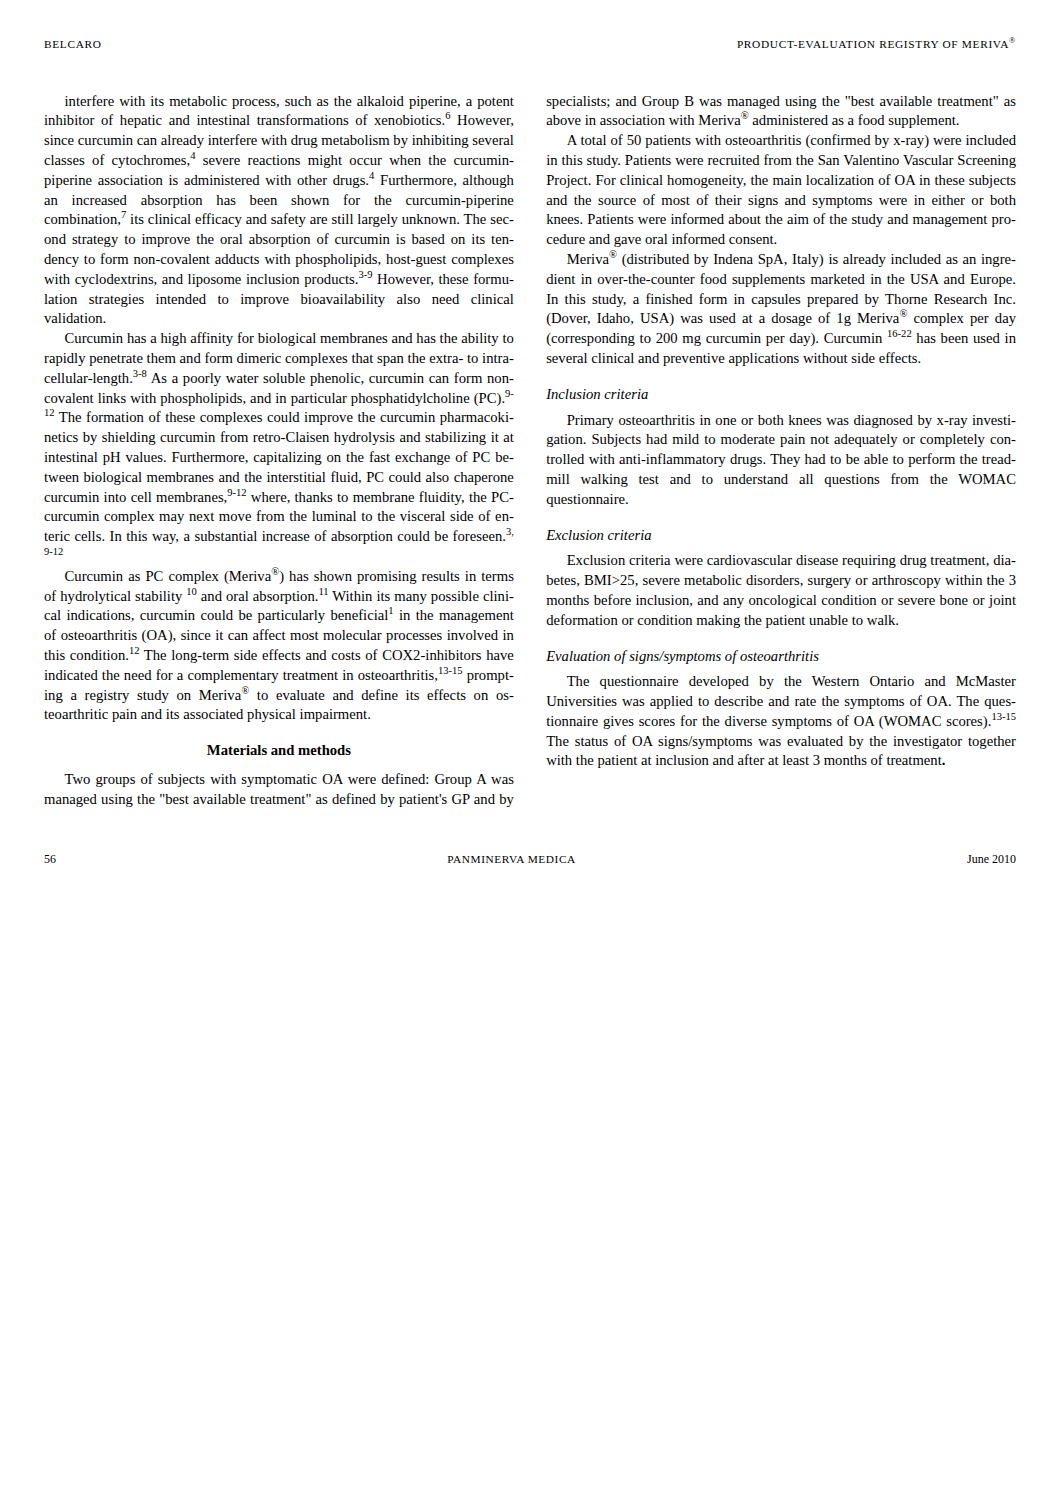Belcaro Product-evaluation registry of Meriva®
interfere with its metabolic process, such as the alkaloid piperine, a potent inhibitor of hepatic and intestinal transformations of xenobiotics.6 However, since curcumin can already interfere with drug metabolism by inhibiting several classes of cytochromes,4 severe reactions might occur when the curcumin-piperine association is administered with other drugs.4 Furthermore, although an increased absorption has been shown for the curcumin-piperine combination,7 its clinical efficacy and safety are still largely unknown. The second strategy to improve the oral absorption of curcumin is based on its tendency to form non-covalent adducts with phospholipids, host-guest complexes with cyclodextrins, and liposome inclusion products.3-9 However, these formulation strategies intended to improve bioavailability also need clinical validation.
Curcumin has a high affinity for biological membranes and has the ability to rapidly penetrate them and form dimeric complexes that span the extra- to intracellular-length.3-8 As a poorly water soluble phenolic, curcumin can form non-covalent links with phospholipids, and in particular phosphatidylcholine (PC).9-12 The formation of these complexes could improve the curcumin pharmacokinetics by shielding curcumin from retro-Claisen hydrolysis and stabilizing it at intestinal pH values. Furthermore, capitalizing on the fast exchange of PC between biological membranes and the interstitial fluid, PC could also chaperone curcumin into cell membranes,9-12 where, thanks to membrane fluidity, the PC-curcumin complex may next move from the luminal to the visceral side of enteric cells. In this way, a substantial increase of absorption could be foreseen.3, 9-12
Curcumin as PC complex (Meriva®) has shown promising results in terms of hydrolytical stability 10 and oral absorption.11 Within its many possible clinical indications, curcumin could be particularly beneficial1 in the management of osteoarthritis (OA), since it can affect most molecular processes involved in this condition.12 The long-term side effects and costs of COX2-inhibitors have indicated the need for a complementary treatment in osteoarthritis,13-15 prompting a registry study on Meriva® to evaluate and define its effects on osteoarthritic pain and its associated physical impairment.
Materials and methods
Two groups of subjects with symptomatic OA were defined: Group A was managed using the "best available treatment" as defined by patient's GP and by specialists; and Group B was managed using the "best available treatment" as above in association with Meriva® administered as a food supplement.
A total of 50 patients with osteoarthritis (confirmed by x-ray) were included in this study. Patients were recruited from the San Valentino Vascular Screening Project. For clinical homogeneity, the main localization of OA in these subjects and the source of most of their signs and symptoms were in either or both knees. Patients were informed about the aim of the study and management procedure and gave oral informed consent.
Meriva® (distributed by Indena SpA, Italy) is already included as an ingredient in over-the-counter food supplements marketed in the USA and Europe. In this study, a finished form in capsules prepared by Thorne Research Inc. (Dover, Idaho, USA) was used at a dosage of 1g Meriva® complex per day (corresponding to 200 mg curcumin per day). Curcumin 16-22 has been used in several clinical and preventive applications without side effects.
Inclusion criteria
Primary osteoarthritis in one or both knees was diagnosed by x-ray investigation. Subjects had mild to moderate pain not adequately or completely controlled with anti-inflammatory drugs. They had to be able to perform the treadmill walking test and to understand all questions from the WOMAC questionnaire.
Exclusion criteria
Exclusion criteria were cardiovascular disease requiring drug treatment, diabetes, BMI>25, severe metabolic disorders, surgery or arthroscopy within the 3 months before inclusion, and any oncological condition or severe bone or joint deformation or condition making the patient unable to walk.
Evaluation of signs/symptoms of osteoarthritis
The questionnaire developed by the Western Ontario and McMaster Universities was applied to describe and rate the symptoms of OA. The questionnaire gives scores for the diverse symptoms of OA (WOMAC scores).13-15 The status of OA signs/symptoms was evaluated by the investigator together with the patient at inclusion and after at least 3 months of treatment.
56 PANMINERVA MEDICA June 2010